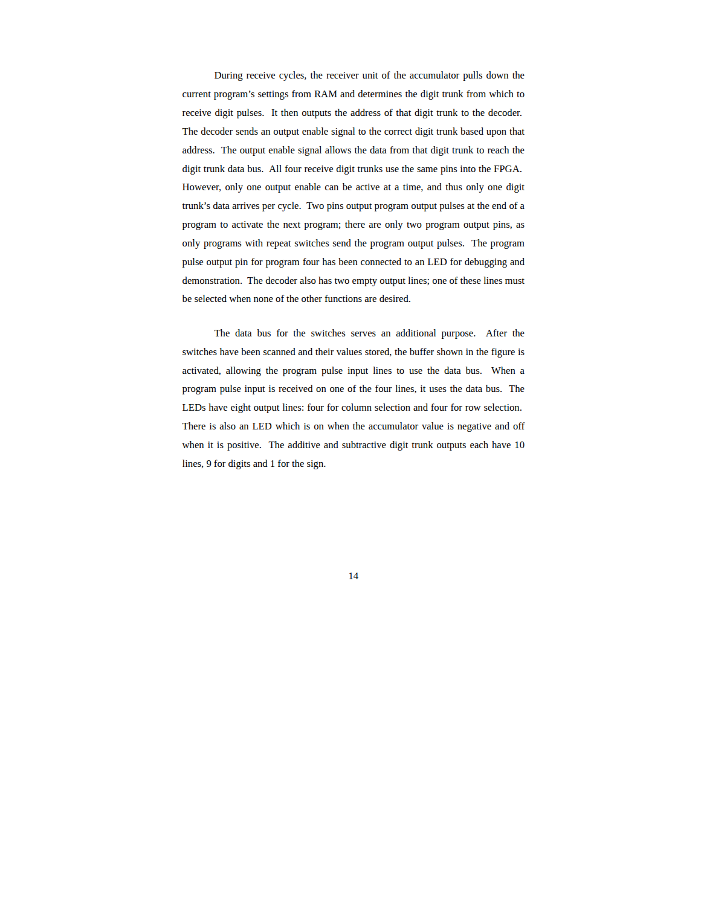During receive cycles, the receiver unit of the accumulator pulls down the current program’s settings from RAM and determines the digit trunk from which to receive digit pulses. It then outputs the address of that digit trunk to the decoder. The decoder sends an output enable signal to the correct digit trunk based upon that address. The output enable signal allows the data from that digit trunk to reach the digit trunk data bus. All four receive digit trunks use the same pins into the FPGA. However, only one output enable can be active at a time, and thus only one digit trunk’s data arrives per cycle. Two pins output program output pulses at the end of a program to activate the next program; there are only two program output pins, as only programs with repeat switches send the program output pulses. The program pulse output pin for program four has been connected to an LED for debugging and demonstration. The decoder also has two empty output lines; one of these lines must be selected when none of the other functions are desired.
The data bus for the switches serves an additional purpose. After the switches have been scanned and their values stored, the buffer shown in the figure is activated, allowing the program pulse input lines to use the data bus. When a program pulse input is received on one of the four lines, it uses the data bus. The LEDs have eight output lines: four for column selection and four for row selection. There is also an LED which is on when the accumulator value is negative and off when it is positive. The additive and subtractive digit trunk outputs each have 10 lines, 9 for digits and 1 for the sign.
14